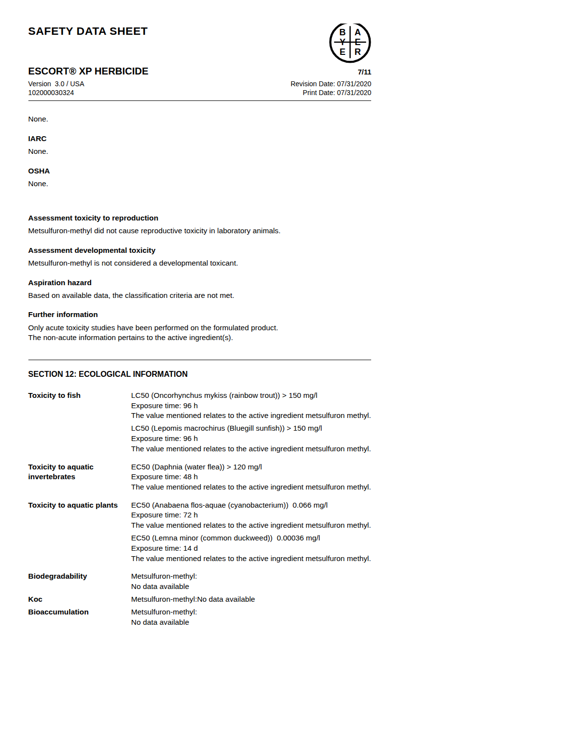B Y E A E R
SAFETY DATA SHEET
ESCORT® XP HERBICIDE
7/11
Version 3.0 / USA
102000030324
Revision Date: 07/31/2020
Print Date: 07/31/2020
None.
IARC
None.
OSHA
None.
Assessment toxicity to reproduction
Metsulfuron-methyl did not cause reproductive toxicity in laboratory animals.
Assessment developmental toxicity
Metsulfuron-methyl is not considered a developmental toxicant.
Aspiration hazard
Based on available data, the classification criteria are not met.
Further information
Only acute toxicity studies have been performed on the formulated product.
The non-acute information pertains to the active ingredient(s).
SECTION 12: ECOLOGICAL INFORMATION
| Toxicity to fish | LC50 (Oncorhynchus mykiss (rainbow trout)) > 150 mg/l Exposure time: 96 h The value mentioned relates to the active ingredient metsulfuron methyl. |
| | LC50 (Lepomis macrochirus (Bluegill sunfish)) > 150 mg/l Exposure time: 96 h The value mentioned relates to the active ingredient metsulfuron methyl. |
| Toxicity to aquatic invertebrates | EC50 (Daphnia (water flea)) > 120 mg/l Exposure time: 48 h The value mentioned relates to the active ingredient metsulfuron methyl. |
| Toxicity to aquatic plants | EC50 (Anabaena flos-aquae (cyanobacterium)) 0.066 mg/l Exposure time: 72 h The value mentioned relates to the active ingredient metsulfuron methyl. |
| | EC50 (Lemna minor (common duckweed)) 0.00036 mg/l Exposure time: 14 d The value mentioned relates to the active ingredient metsulfuron methyl. |
| Biodegradability | Metsulfuron-methyl: No data available |
| Koc | Metsulfuron-methyl:No data available |
| Bioaccumulation | Metsulfuron-methyl: No data available |